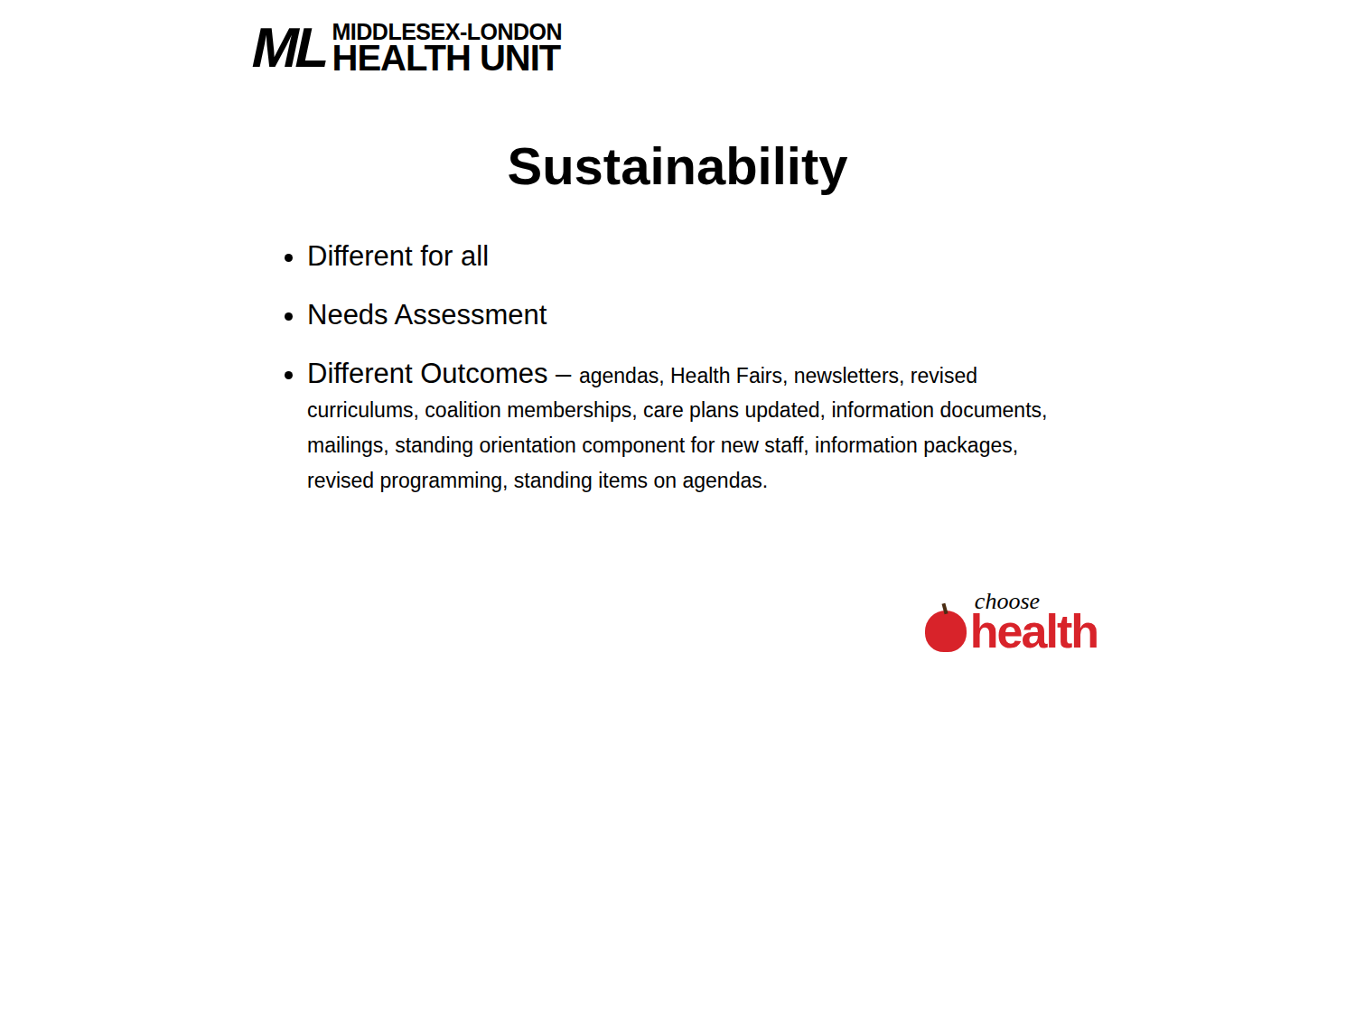ML MIDDLESEX-LONDON HEALTH UNIT
Sustainability
Different for all
Needs Assessment
Different Outcomes – agendas, Health Fairs, newsletters, revised curriculums, coalition memberships, care plans updated, information documents, mailings, standing orientation component for new staff, information packages, revised programming, standing items on agendas.
choose
health